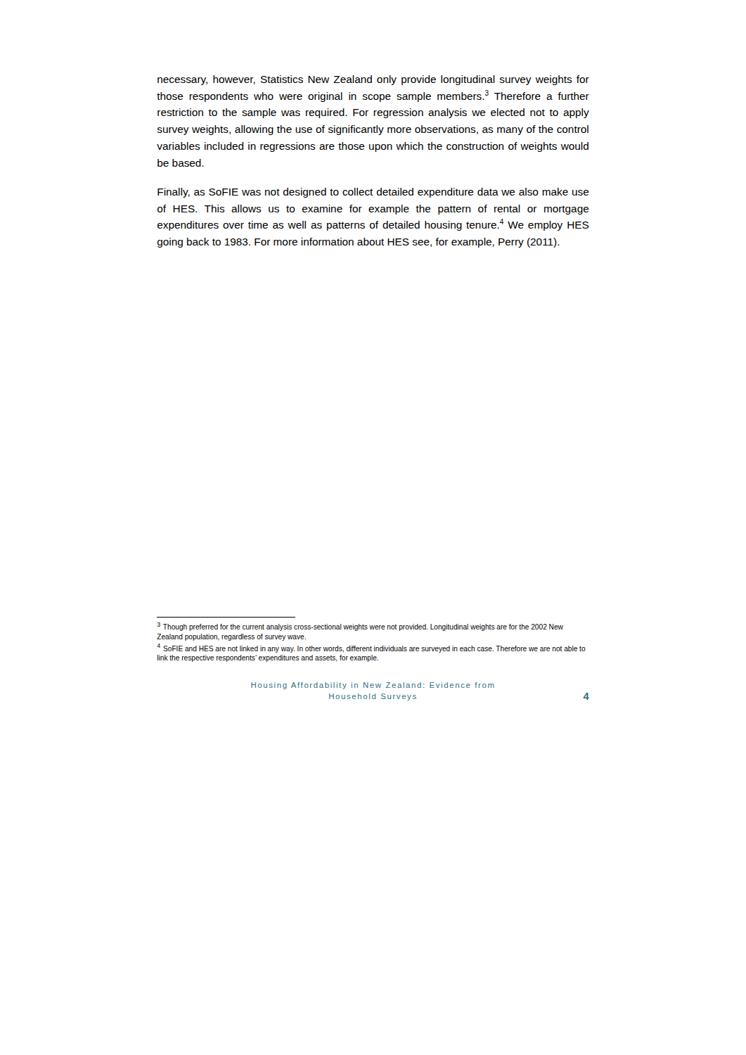necessary, however, Statistics New Zealand only provide longitudinal survey weights for those respondents who were original in scope sample members.3 Therefore a further restriction to the sample was required. For regression analysis we elected not to apply survey weights, allowing the use of significantly more observations, as many of the control variables included in regressions are those upon which the construction of weights would be based.
Finally, as SoFIE was not designed to collect detailed expenditure data we also make use of HES. This allows us to examine for example the pattern of rental or mortgage expenditures over time as well as patterns of detailed housing tenure.4 We employ HES going back to 1983. For more information about HES see, for example, Perry (2011).
3 Though preferred for the current analysis cross-sectional weights were not provided. Longitudinal weights are for the 2002 New Zealand population, regardless of survey wave.
4 SoFIE and HES are not linked in any way. In other words, different individuals are surveyed in each case. Therefore we are not able to link the respective respondents’ expenditures and assets, for example.
Housing Affordability in New Zealand: Evidence from
Household Surveys
4